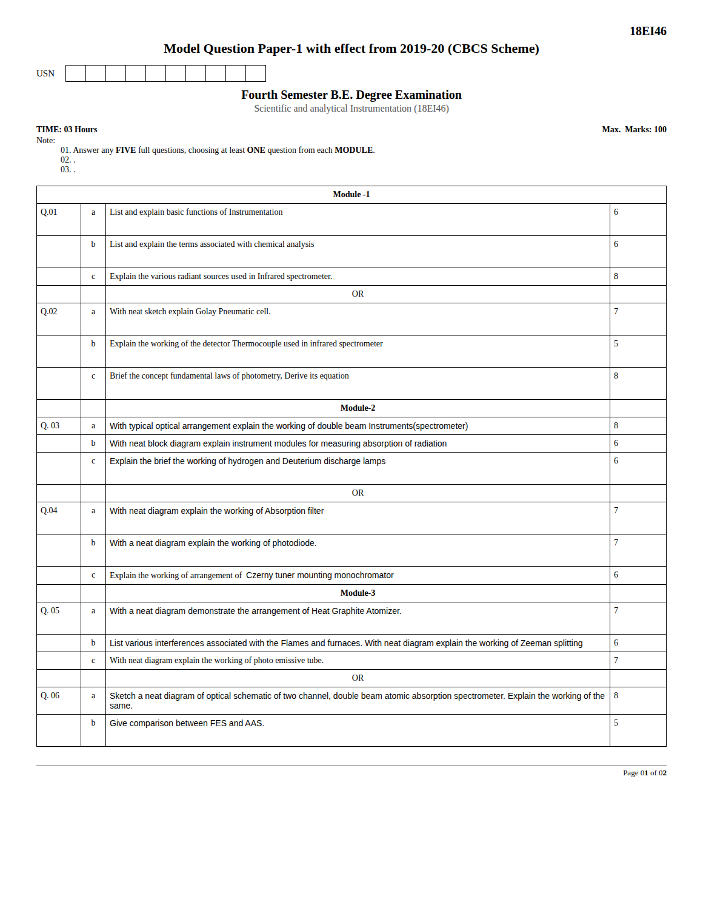18EI46
Model Question Paper-1 with effect from 2019-20 (CBCS Scheme)
USN
Fourth Semester B.E. Degree Examination
Scientific and analytical Instrumentation (18EI46)
TIME: 03 Hours Max. Marks: 100
Note:
01. Answer any FIVE full questions, choosing at least ONE question from each MODULE.
02. .
03. .
| Module -1 |
| Q.01 | a | List and explain basic functions of Instrumentation | 6 |
| | b | List and explain the terms associated with chemical analysis | 6 |
| | c | Explain the various radiant sources used in Infrared spectrometer. | 8 |
| | | OR | |
| Q.02 | a | With neat sketch explain Golay Pneumatic cell. | 7 |
| | b | Explain the working of the detector Thermocouple used in infrared spectrometer | 5 |
| | c | Brief the concept fundamental laws of photometry, Derive its equation | 8 |
| | | Module-2 | |
| Q. 03 | a | With typical optical arrangement explain the working of double beam Instruments(spectrometer) | 8 |
| | b | With neat block diagram explain instrument modules for measuring absorption of radiation | 6 |
| | c | Explain the brief the working of hydrogen and Deuterium discharge lamps | 6 |
| | | OR | |
| Q.04 | a | With neat diagram explain the working of Absorption filter | 7 |
| | b | With a neat diagram explain the working of photodiode. | 7 |
| | c | Explain the working of arrangement of Czerny tuner mounting monochromator | 6 |
| | | Module-3 | |
| Q. 05 | a | With a neat diagram demonstrate the arrangement of Heat Graphite Atomizer. | 7 |
| | b | List various interferences associated with the Flames and furnaces. With neat diagram explain the working of Zeeman splitting | 6 |
| | c | With neat diagram explain the working of photo emissive tube. | 7 |
| | | OR | |
| Q. 06 | a | Sketch a neat diagram of optical schematic of two channel, double beam atomic absorption spectrometer. Explain the working of the same. | 8 |
| | b | Give comparison between FES and AAS. | 5 |
Page 01 of 02